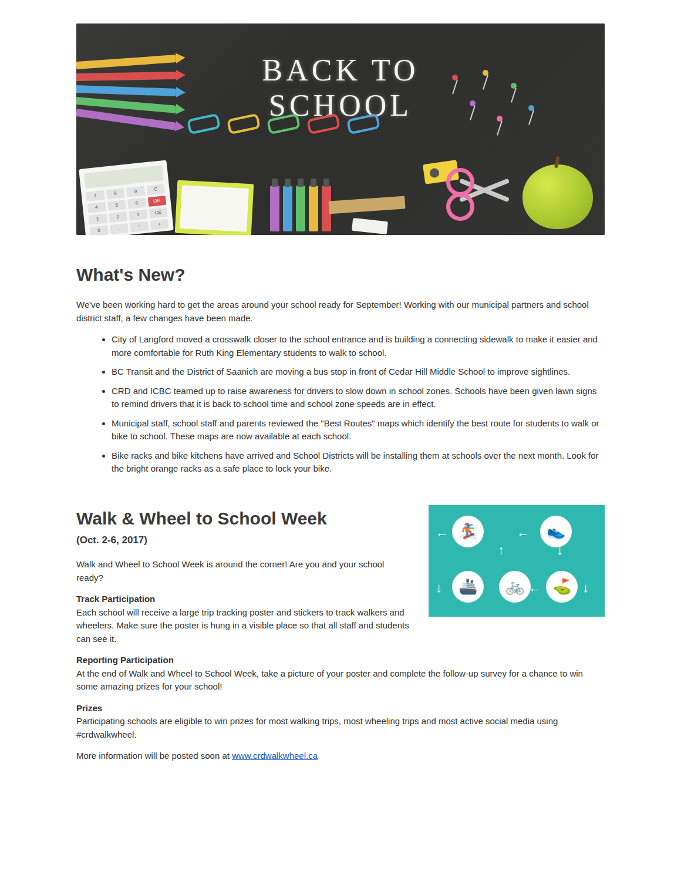BACK TO
SCHOOL
7
8
9
C
4
5
6
ON
1
2
3
CE
0
.
=
+
What's New?
We've been working hard to get the areas around your school ready for September! Working with our municipal partners and school district staff, a few changes have been made.
City of Langford moved a crosswalk closer to the school entrance and is building a connecting sidewalk to make it easier and more comfortable for Ruth King Elementary students to walk to school.
BC Transit and the District of Saanich are moving a bus stop in front of Cedar Hill Middle School to improve sightlines.
CRD and ICBC teamed up to raise awareness for drivers to slow down in school zones. Schools have been given lawn signs to remind drivers that it is back to school time and school zone speeds are in effect.
Municipal staff, school staff and parents reviewed the "Best Routes" maps which identify the best route for students to walk or bike to school. These maps are now available at each school.
Bike racks and bike kitchens have arrived and School Districts will be installing them at schools over the next month. Look for the bright orange racks as a safe place to lock your bike.
←
🏂
←
👟
↑
↓
↓
🚢
🚲
←
⛳
↓
Walk & Wheel to School Week
(Oct. 2-6, 2017)
Walk and Wheel to School Week is around the corner! Are you and your school ready?
Track Participation
Each school will receive a large trip tracking poster and stickers to track walkers and wheelers. Make sure the poster is hung in a visible place so that all staff and students can see it.
Reporting Participation
At the end of Walk and Wheel to School Week, take a picture of your poster and complete the follow-up survey for a chance to win some amazing prizes for your school!
Prizes
Participating schools are eligible to win prizes for most walking trips, most wheeling trips and most active social media using #crdwalkwheel.
More information will be posted soon at www.crdwalkwheel.ca